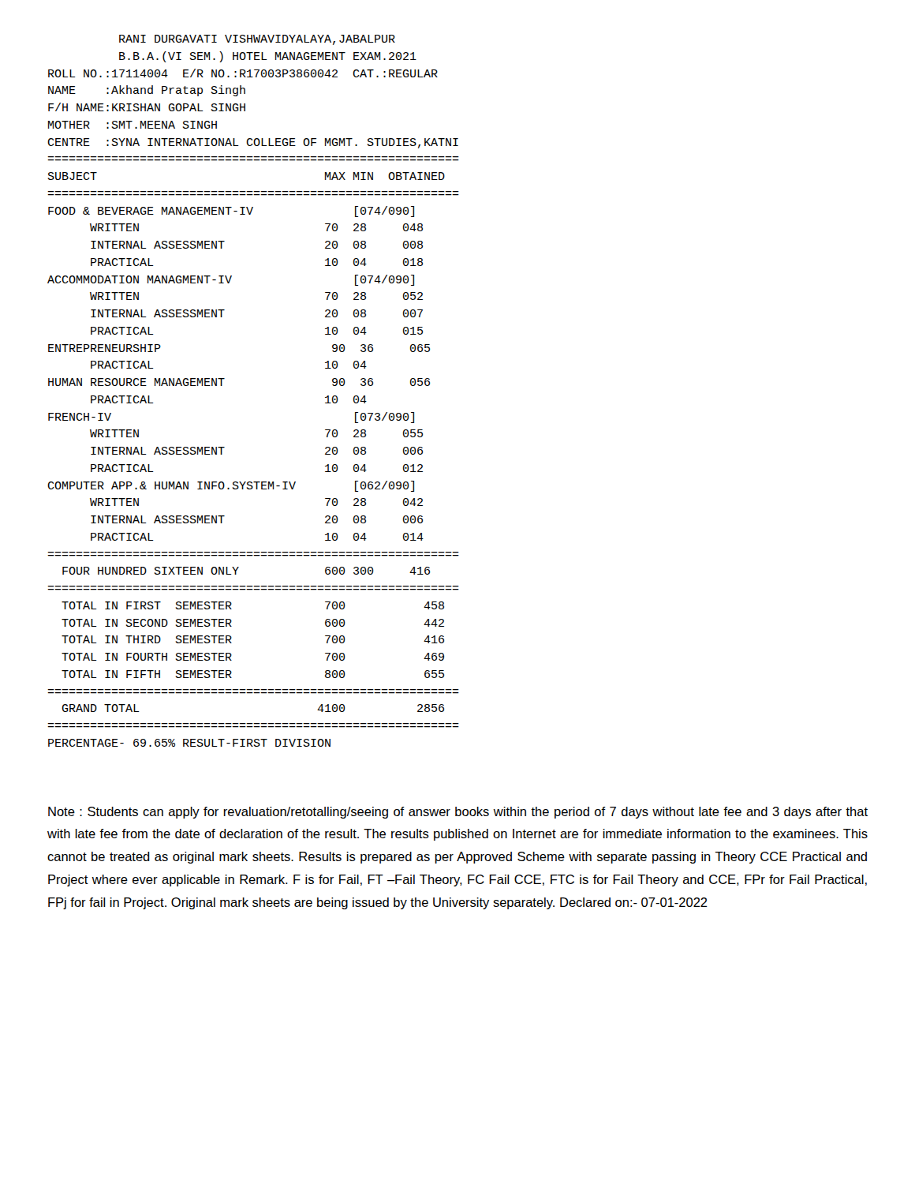RANI DURGAVATI VISHWAVIDYALAYA,JABALPUR
          B.B.A.(VI SEM.) HOTEL MANAGEMENT EXAM.2021
ROLL NO.:17114004  E/R NO.:R17003P3860042  CAT.:REGULAR
NAME    :Akhand Pratap Singh
F/H NAME:KRISHAN GOPAL SINGH
MOTHER  :SMT.MEENA SINGH
CENTRE  :SYNA INTERNATIONAL COLLEGE OF MGMT. STUDIES,KATNI
==========================================================
SUBJECT                                MAX MIN  OBTAINED
==========================================================
FOOD & BEVERAGE MANAGEMENT-IV              [074/090]
      WRITTEN                          70  28     048
      INTERNAL ASSESSMENT              20  08     008
      PRACTICAL                        10  04     018
ACCOMMODATION MANAGMENT-IV                 [074/090]
      WRITTEN                          70  28     052
      INTERNAL ASSESSMENT              20  08     007
      PRACTICAL                        10  04     015
ENTREPRENEURSHIP                        90  36     065
      PRACTICAL                        10  04
HUMAN RESOURCE MANAGEMENT               90  36     056
      PRACTICAL                        10  04
FRENCH-IV                                  [073/090]
      WRITTEN                          70  28     055
      INTERNAL ASSESSMENT              20  08     006
      PRACTICAL                        10  04     012
COMPUTER APP.& HUMAN INFO.SYSTEM-IV        [062/090]
      WRITTEN                          70  28     042
      INTERNAL ASSESSMENT              20  08     006
      PRACTICAL                        10  04     014
==========================================================
  FOUR HUNDRED SIXTEEN ONLY            600 300     416
==========================================================
  TOTAL IN FIRST  SEMESTER             700           458
  TOTAL IN SECOND SEMESTER             600           442
  TOTAL IN THIRD  SEMESTER             700           416
  TOTAL IN FOURTH SEMESTER             700           469
  TOTAL IN FIFTH  SEMESTER             800           655
==========================================================
  GRAND TOTAL                         4100          2856
==========================================================
PERCENTAGE- 69.65% RESULT-FIRST DIVISION
Note : Students can apply for revaluation/retotalling/seeing of answer books within the period of 7 days without late fee and 3 days after that with late fee from the date of declaration of the result. The results published on Internet are for immediate information to the examinees. This cannot be treated as original mark sheets. Results is prepared as per Approved Scheme with separate passing in Theory CCE Practical and Project where ever applicable in Remark. F is for Fail, FT –Fail Theory, FC Fail CCE, FTC is for Fail Theory and CCE, FPr for Fail Practical, FPj for fail in Project. Original mark sheets are being issued by the University separately. Declared on:- 07-01-2022